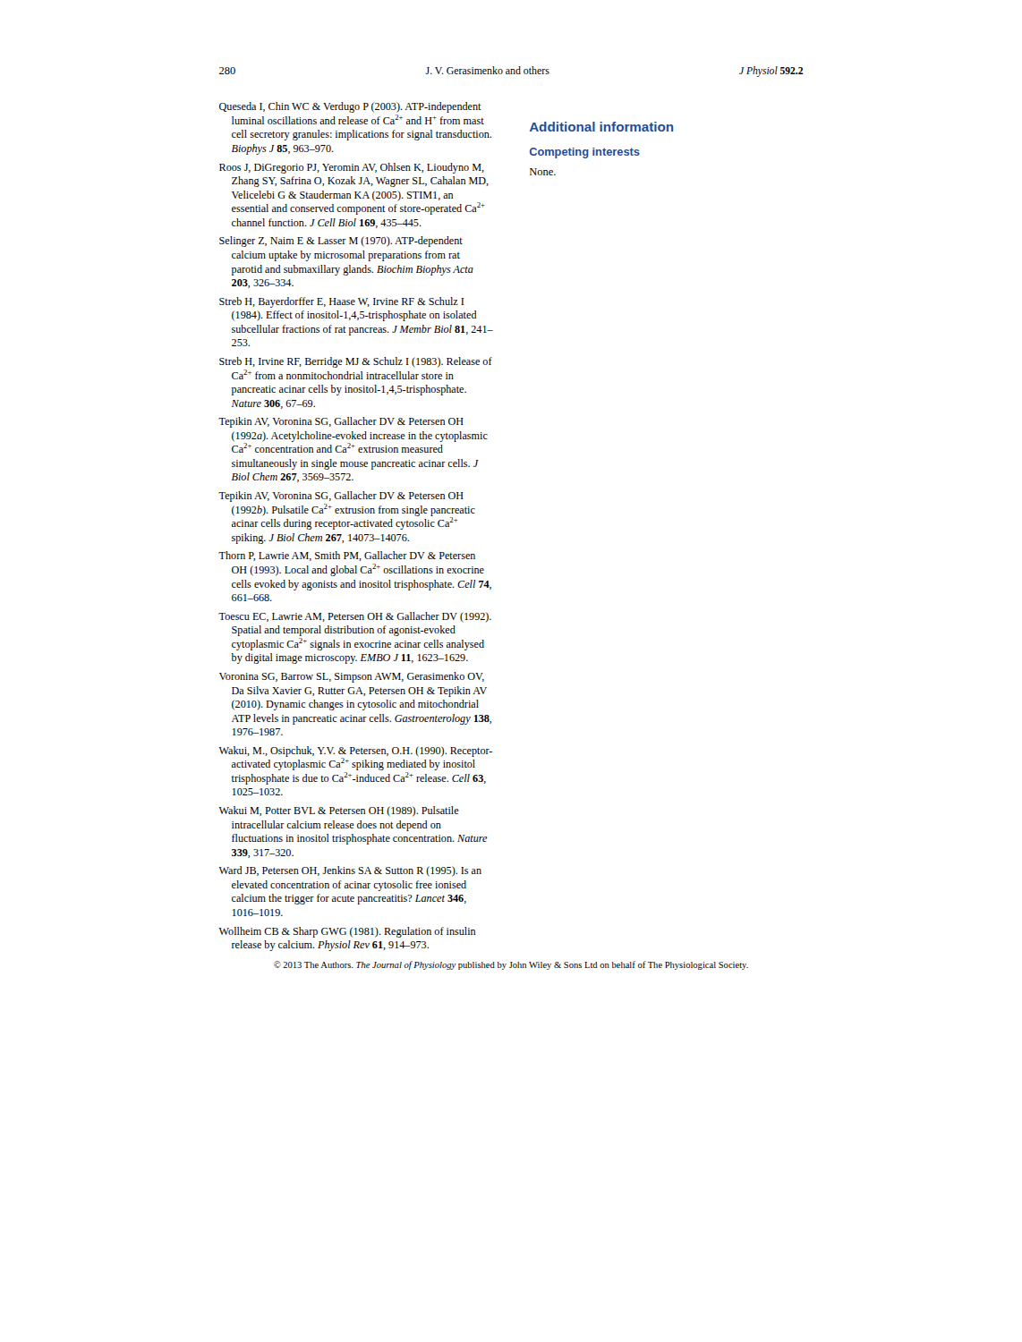280 J. V. Gerasimenko and others J Physiol 592.2
Queseda I, Chin WC & Verdugo P (2003). ATP-independent luminal oscillations and release of Ca2+ and H+ from mast cell secretory granules: implications for signal transduction. Biophys J 85, 963–970.
Roos J, DiGregorio PJ, Yeromin AV, Ohlsen K, Lioudyno M, Zhang SY, Safrina O, Kozak JA, Wagner SL, Cahalan MD, Velicelebi G & Stauderman KA (2005). STIM1, an essential and conserved component of store-operated Ca2+ channel function. J Cell Biol 169, 435–445.
Selinger Z, Naim E & Lasser M (1970). ATP-dependent calcium uptake by microsomal preparations from rat parotid and submaxillary glands. Biochim Biophys Acta 203, 326–334.
Streb H, Bayerdorffer E, Haase W, Irvine RF & Schulz I (1984). Effect of inositol-1,4,5-trisphosphate on isolated subcellular fractions of rat pancreas. J Membr Biol 81, 241–253.
Streb H, Irvine RF, Berridge MJ & Schulz I (1983). Release of Ca2+ from a nonmitochondrial intracellular store in pancreatic acinar cells by inositol-1,4,5-trisphosphate. Nature 306, 67–69.
Tepikin AV, Voronina SG, Gallacher DV & Petersen OH (1992a). Acetylcholine-evoked increase in the cytoplasmic Ca2+ concentration and Ca2+ extrusion measured simultaneously in single mouse pancreatic acinar cells. J Biol Chem 267, 3569–3572.
Tepikin AV, Voronina SG, Gallacher DV & Petersen OH (1992b). Pulsatile Ca2+ extrusion from single pancreatic acinar cells during receptor-activated cytosolic Ca2+ spiking. J Biol Chem 267, 14073–14076.
Thorn P, Lawrie AM, Smith PM, Gallacher DV & Petersen OH (1993). Local and global Ca2+ oscillations in exocrine cells evoked by agonists and inositol trisphosphate. Cell 74, 661–668.
Toescu EC, Lawrie AM, Petersen OH & Gallacher DV (1992). Spatial and temporal distribution of agonist-evoked cytoplasmic Ca2+ signals in exocrine acinar cells analysed by digital image microscopy. EMBO J 11, 1623–1629.
Voronina SG, Barrow SL, Simpson AWM, Gerasimenko OV, Da Silva Xavier G, Rutter GA, Petersen OH & Tepikin AV (2010). Dynamic changes in cytosolic and mitochondrial ATP levels in pancreatic acinar cells. Gastroenterology 138, 1976–1987.
Wakui, M., Osipchuk, Y.V. & Petersen, O.H. (1990). Receptor-activated cytoplasmic Ca2+ spiking mediated by inositol trisphosphate is due to Ca2+-induced Ca2+ release. Cell 63, 1025–1032.
Wakui M, Potter BVL & Petersen OH (1989). Pulsatile intracellular calcium release does not depend on fluctuations in inositol trisphosphate concentration. Nature 339, 317–320.
Ward JB, Petersen OH, Jenkins SA & Sutton R (1995). Is an elevated concentration of acinar cytosolic free ionised calcium the trigger for acute pancreatitis? Lancet 346, 1016–1019.
Wollheim CB & Sharp GWG (1981). Regulation of insulin release by calcium. Physiol Rev 61, 914–973.
Additional information
Competing interests
None.
© 2013 The Authors. The Journal of Physiology published by John Wiley & Sons Ltd on behalf of The Physiological Society.